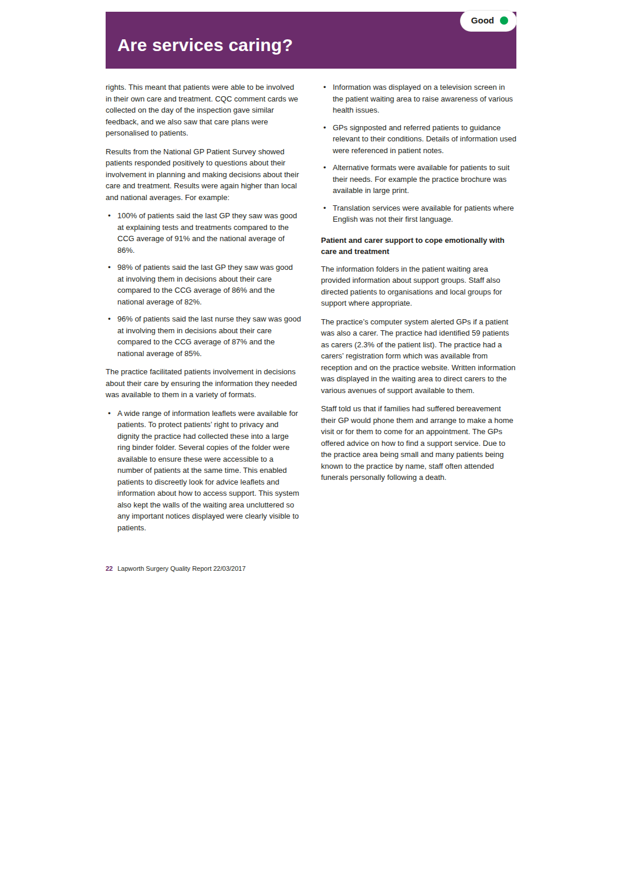Good
Are services caring?
rights. This meant that patients were able to be involved in their own care and treatment. CQC comment cards we collected on the day of the inspection gave similar feedback, and we also saw that care plans were personalised to patients.
Results from the National GP Patient Survey showed patients responded positively to questions about their involvement in planning and making decisions about their care and treatment. Results were again higher than local and national averages. For example:
100% of patients said the last GP they saw was good at explaining tests and treatments compared to the CCG average of 91% and the national average of 86%.
98% of patients said the last GP they saw was good at involving them in decisions about their care compared to the CCG average of 86% and the national average of 82%.
96% of patients said the last nurse they saw was good at involving them in decisions about their care compared to the CCG average of 87% and the national average of 85%.
The practice facilitated patients involvement in decisions about their care by ensuring the information they needed was available to them in a variety of formats.
A wide range of information leaflets were available for patients. To protect patients’ right to privacy and dignity the practice had collected these into a large ring binder folder. Several copies of the folder were available to ensure these were accessible to a number of patients at the same time. This enabled patients to discreetly look for advice leaflets and information about how to access support. This system also kept the walls of the waiting area uncluttered so any important notices displayed were clearly visible to patients.
Information was displayed on a television screen in the patient waiting area to raise awareness of various health issues.
GPs signposted and referred patients to guidance relevant to their conditions. Details of information used were referenced in patient notes.
Alternative formats were available for patients to suit their needs. For example the practice brochure was available in large print.
Translation services were available for patients where English was not their first language.
Patient and carer support to cope emotionally with care and treatment
The information folders in the patient waiting area provided information about support groups. Staff also directed patients to organisations and local groups for support where appropriate.
The practice’s computer system alerted GPs if a patient was also a carer. The practice had identified 59 patients as carers (2.3% of the patient list). The practice had a carers’ registration form which was available from reception and on the practice website. Written information was displayed in the waiting area to direct carers to the various avenues of support available to them.
Staff told us that if families had suffered bereavement their GP would phone them and arrange to make a home visit or for them to come for an appointment. The GPs offered advice on how to find a support service. Due to the practice area being small and many patients being known to the practice by name, staff often attended funerals personally following a death.
22 Lapworth Surgery Quality Report 22/03/2017